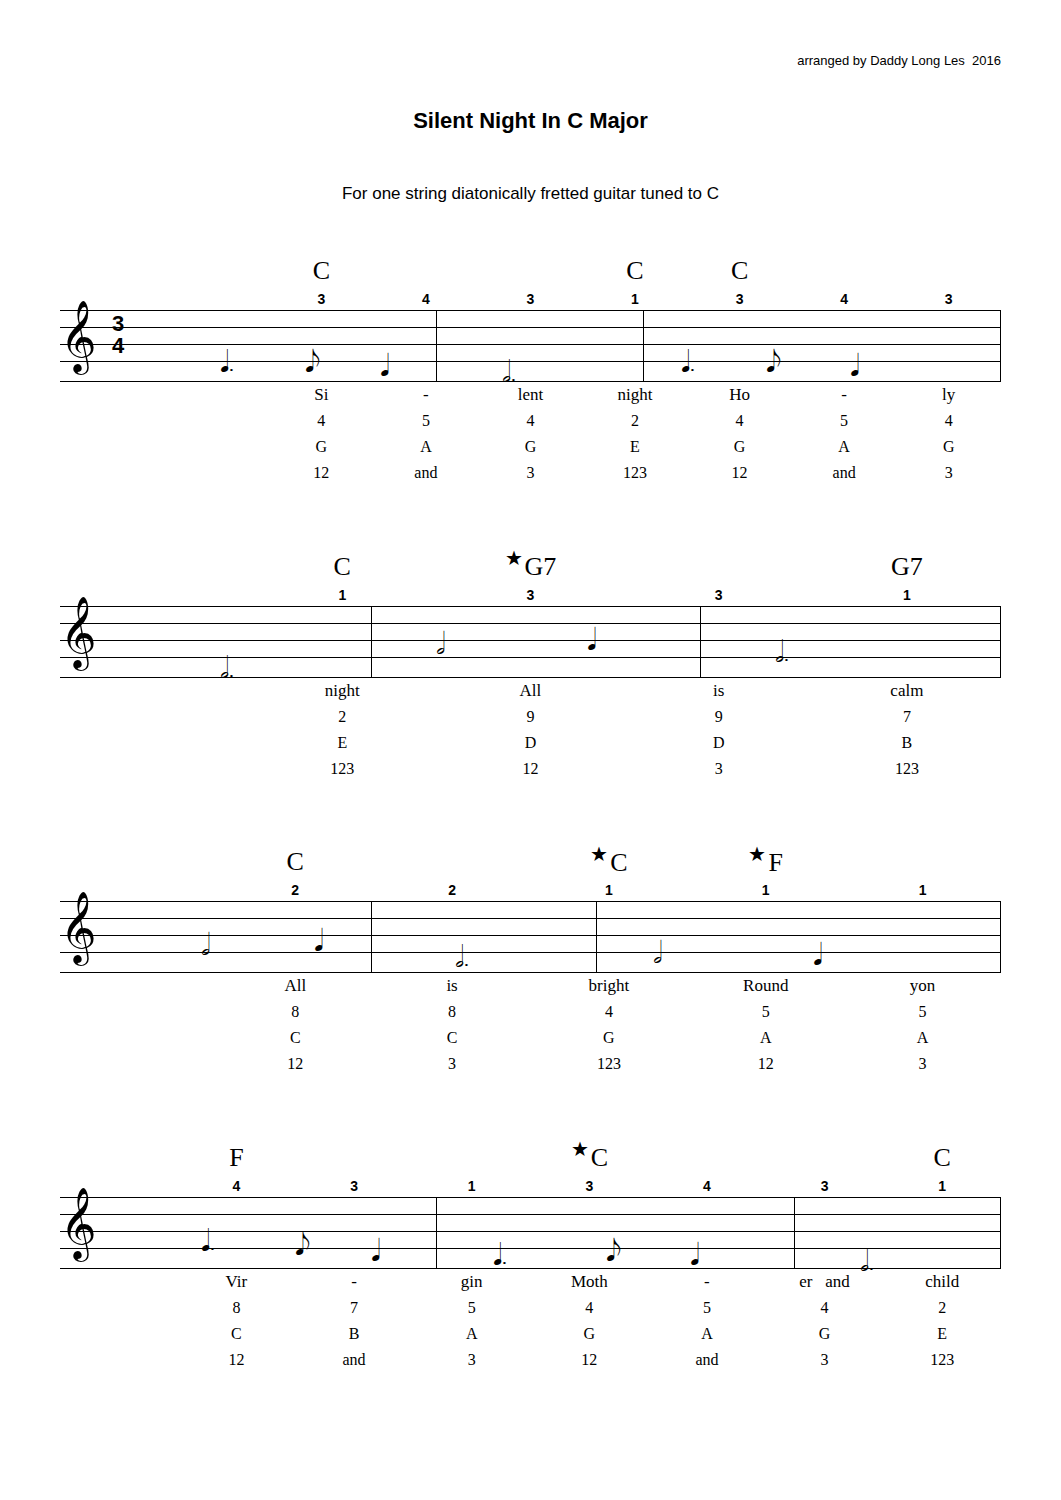arranged by Daddy Long Les 2016
Silent Night In C Major
For one string diatonically fretted guitar tuned to C
| | | C | | | C | C | | |
| | | 3 | 4 | 3 | 1 | 3 | 4 | 3 |
𝄞 34 Treble clef, 3/4 time 𝅘𝅥𝅭 𝅘𝅥𝅮 𝅘𝅥 𝅗𝅥𝅭 𝅘𝅥𝅭 𝅘𝅥𝅮 𝅘𝅥
| | | Si | - | lent | night | Ho | - | ly |
| | | 4 | 5 | 4 | 2 | 4 | 5 | 4 |
| | | G | A | G | E | G | A | G |
| | | 12 | and | 3 | 123 | 12 | and | 3 |
| | C | ★ G7 | | G7 |
| | 1 | 3 | 3 | 1 |
𝄞 𝅗𝅥𝅭 𝅗𝅥 𝅘𝅥 𝅗𝅥𝅭
| | night | All | is | calm |
| | 2 | 9 | 9 | 7 |
| | E | D | D | B |
| | 123 | 12 | 3 | 123 |
| | C | | ★ C | ★ F | |
| | 2 | 2 | 1 | 1 | 1 |
𝄞 𝅗𝅥 𝅘𝅥 𝅗𝅥𝅭 𝅗𝅥 𝅘𝅥
| | All | is | bright | Round | yon |
| | 8 | 8 | 4 | 5 | 5 |
| | C | C | G | A | A |
| | 12 | 3 | 123 | 12 | 3 |
| | F | | | ★ C | | | C |
| | 4 | 3 | 1 | 3 | 4 | 3 | 1 |
𝄞 𝅘𝅥𝅭 𝅘𝅥𝅮 𝅘𝅥 𝅘𝅥𝅭 𝅘𝅥𝅮 𝅘𝅥 𝅗𝅥𝅭
| | Vir | - | gin | Moth | - | er and | child |
| | 8 | 7 | 5 | 4 | 5 | 4 | 2 |
| | C | B | A | G | A | G | E |
| | 12 | and | 3 | 12 | and | 3 | 123 |